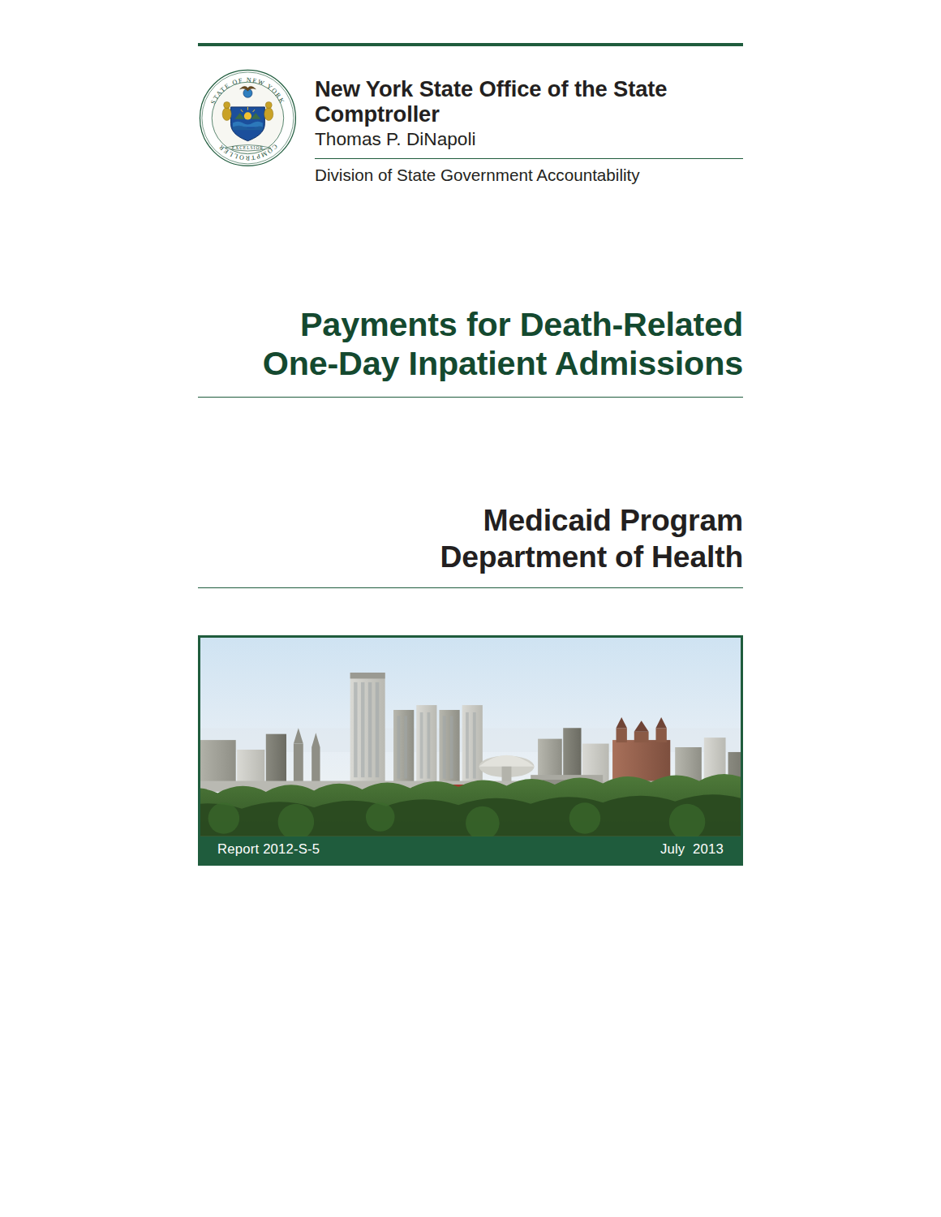STATE OF NEW YORK COMPTROLLER EXCELSIOR
New York State Office of the State Comptroller
Thomas P. DiNapoli
Division of State Government Accountability
Payments for Death-Related
One-Day Inpatient Admissions
Medicaid Program
Department of Health
Report 2012-S-5 July 2013